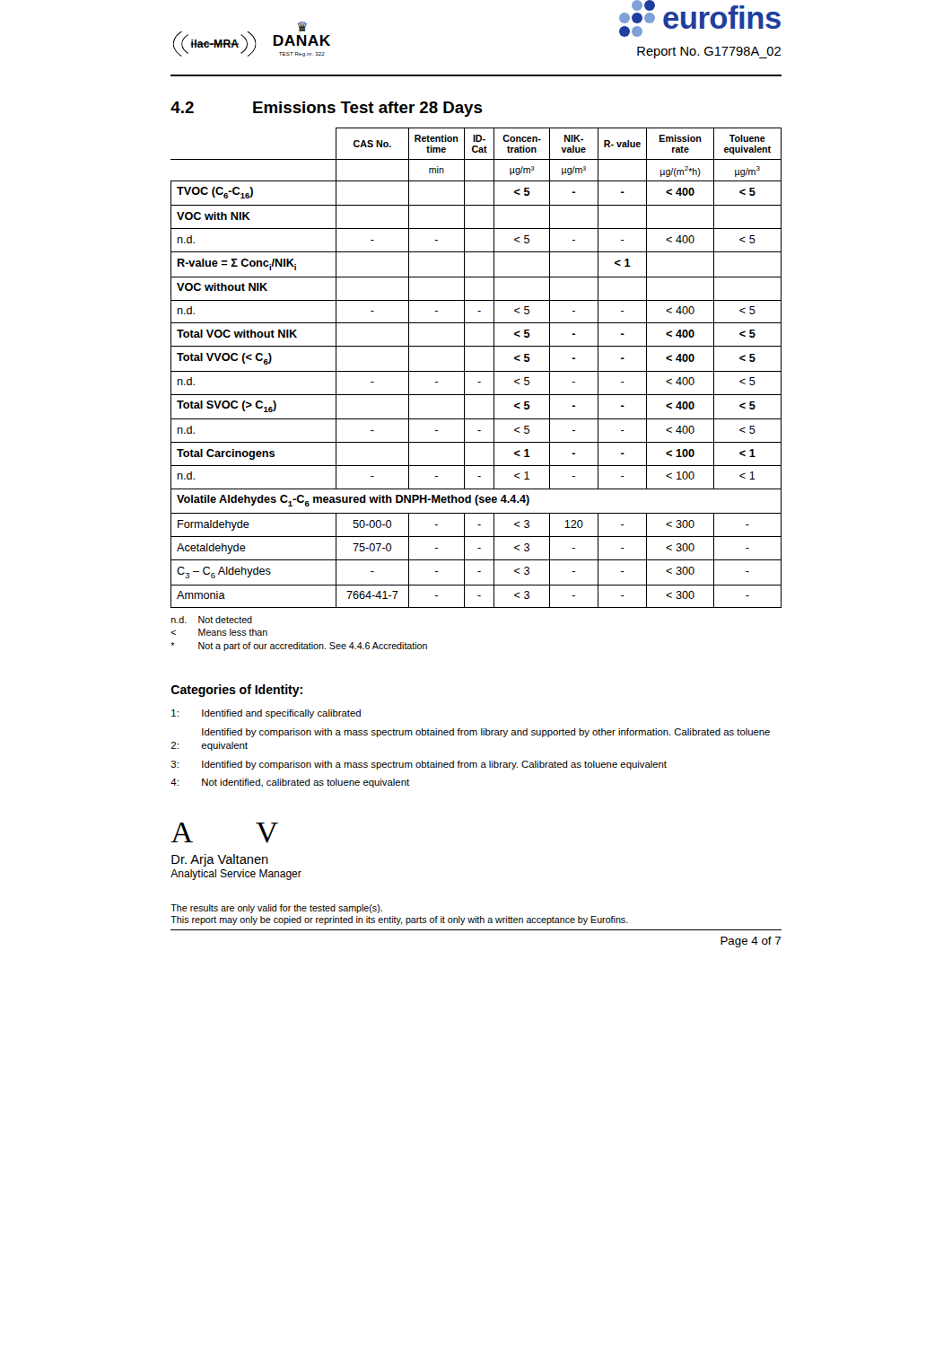ilac-MRA
♛
DANAK
TEST Reg.nr. 322
eurofins
Report No. G17798A_02
4.2 Emissions Test after 28 Days
| | CAS No. | Retention time | ID- Cat | Concen- tration | NIK- value | R- value | Emission rate | Toluene equivalent |
| --- | --- | --- | --- | --- | --- | --- | --- | --- |
| | | min | | µg/m³ | µg/m³ | | µg/(m 2 *h) | µg/m 3 |
| TVOC (C 6 -C 16 ) | | | | < 5 | - | - | < 400 | < 5 |
| VOC with NIK | | | | | | | | |
| n.d. | - | - | | < 5 | - | - | < 400 | < 5 |
| R-value = Σ Conc i /NIK i | | | | | | < 1 | | |
| VOC without NIK | | | | | | | | |
| n.d. | - | - | - | < 5 | - | - | < 400 | < 5 |
| Total VOC without NIK | | | | < 5 | - | - | < 400 | < 5 |
| Total VVOC (< C 6 ) | | | | < 5 | - | - | < 400 | < 5 |
| n.d. | - | - | - | < 5 | - | - | < 400 | < 5 |
| Total SVOC (> C 16 ) | | | | < 5 | - | - | < 400 | < 5 |
| n.d. | - | - | - | < 5 | - | - | < 400 | < 5 |
| Total Carcinogens | | | | < 1 | - | - | < 100 | < 1 |
| n.d. | - | - | - | < 1 | - | - | < 100 | < 1 |
| Volatile Aldehydes C 1 -C 6 measured with DNPH-Method (see 4.4.4) |
| Formaldehyde | 50-00-0 | - | - | < 3 | 120 | - | < 300 | - |
| Acetaldehyde | 75-07-0 | - | - | < 3 | - | - | < 300 | - |
| C 3 – C 6 Aldehydes | - | - | - | < 3 | - | - | < 300 | - |
| Ammonia | 7664-41-7 | - | - | < 3 | - | - | < 300 | - |
n.d. Not detected
<Means less than
*Not a part of our accreditation. See 4.4.6 Accreditation
Categories of Identity:
1: Identified and specifically calibrated
2: Identified by comparison with a mass spectrum obtained from library and supported by other information. Calibrated as toluene equivalent
3: Identified by comparison with a mass spectrum obtained from a library. Calibrated as toluene equivalent
4: Not identified, calibrated as toluene equivalent
A   V
Dr. Arja Valtanen
Analytical Service Manager
The results are only valid for the tested sample(s).
This report may only be copied or reprinted in its entity, parts of it only with a written acceptance by Eurofins.
Page 4 of 7